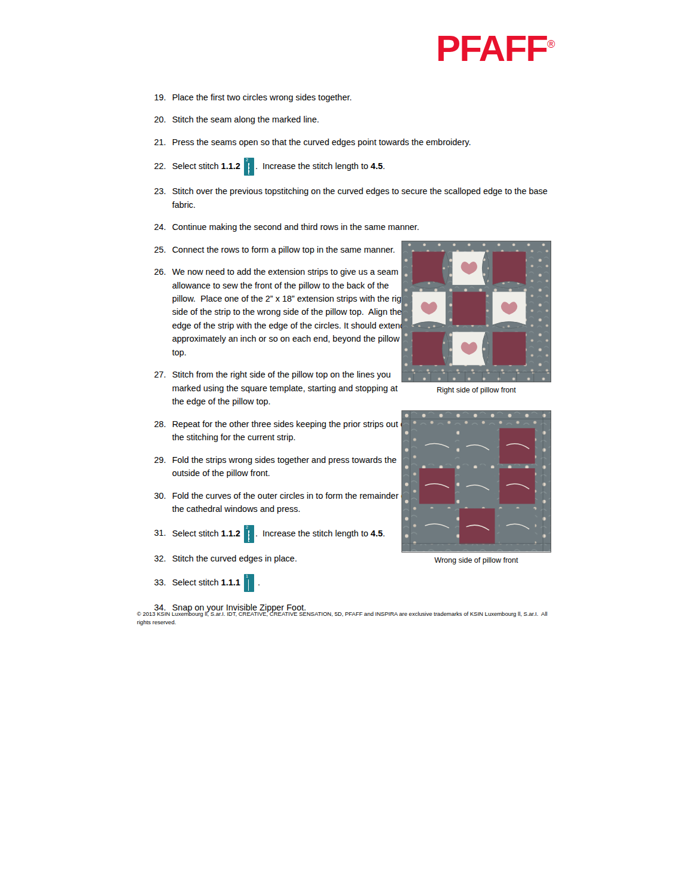PFAFF®
Right side of pillow front
Wrong side of pillow front
Place the first two circles wrong sides together.
Stitch the seam along the marked line.
Press the seams open so that the curved edges point towards the embroidery.
Select stitch 1.1.2 . Increase the stitch length to 4.5.
Stitch over the previous topstitching on the curved edges to secure the scalloped edge to the base fabric.
Continue making the second and third rows in the same manner.
Connect the rows to form a pillow top in the same manner.
We now need to add the extension strips to give us a seam allowance to sew the front of the pillow to the back of the pillow. Place one of the 2” x 18” extension strips with the right side of the strip to the wrong side of the pillow top. Align the edge of the strip with the edge of the circles. It should extend approximately an inch or so on each end, beyond the pillow top.
Stitch from the right side of the pillow top on the lines you marked using the square template, starting and stopping at the edge of the pillow top.
Repeat for the other three sides keeping the prior strips out of the stitching for the current strip.
Fold the strips wrong sides together and press towards the outside of the pillow front.
Fold the curves of the outer circles in to form the remainder of the cathedral windows and press.
Select stitch 1.1.2 . Increase the stitch length to 4.5.
Stitch the curved edges in place.
Select stitch 1.1.1 .
Snap on your Invisible Zipper Foot.
© 2013 KSIN Luxembourg ll, S.ar.I. IDT, CREATIVE, CREATIVE SENSATION, 5D, PFAFF and INSPIRA are exclusive trademarks of KSIN Luxembourg ll, S.ar.I. All rights reserved.